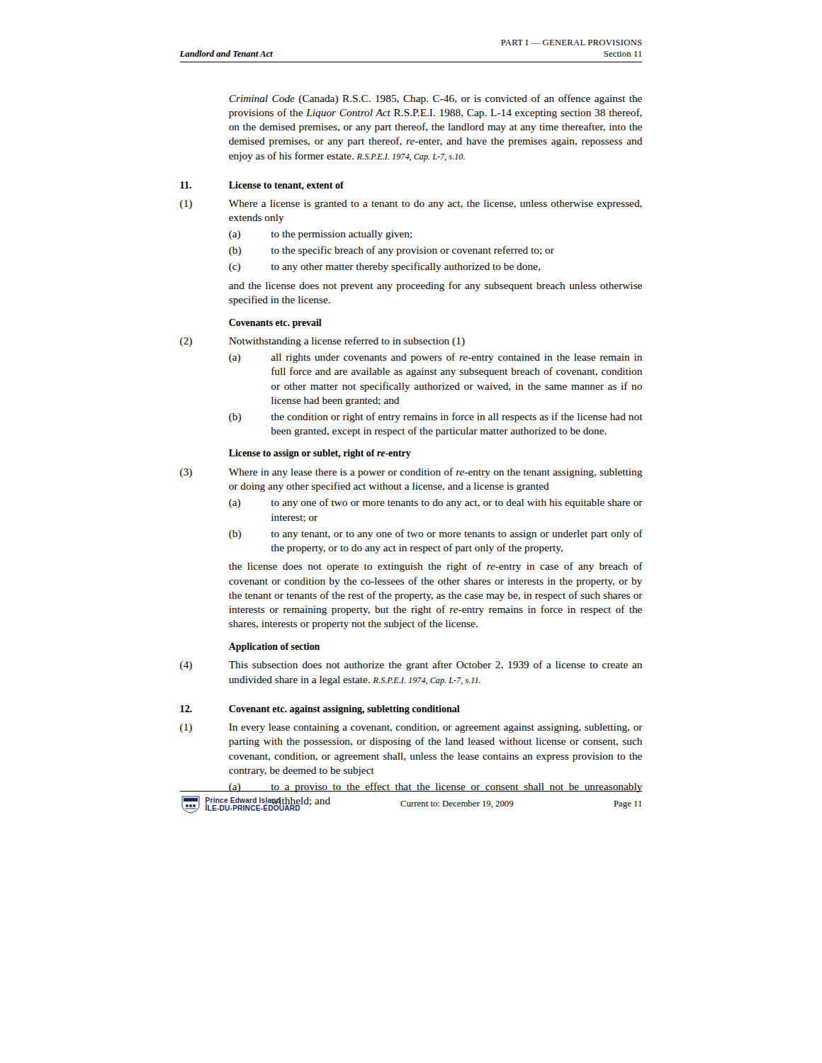Landlord and Tenant Act
PART I — GENERAL PROVISIONS
Section 11
Criminal Code (Canada) R.S.C. 1985, Chap. C-46, or is convicted of an offence against the provisions of the Liquor Control Act R.S.P.E.I. 1988, Cap. L-14 excepting section 38 thereof, on the demised premises, or any part thereof, the landlord may at any time thereafter, into the demised premises, or any part thereof, re-enter, and have the premises again, repossess and enjoy as of his former estate. R.S.P.E.I. 1974, Cap. L-7, s.10.
11.
License to tenant, extent of
(1)
Where a license is granted to a tenant to do any act, the license, unless otherwise expressed, extends only
(a)
to the permission actually given;
(b)
to the specific breach of any provision or covenant referred to; or
(c)
to any other matter thereby specifically authorized to be done,
and the license does not prevent any proceeding for any subsequent breach unless otherwise specified in the license.
Covenants etc. prevail
(2)
Notwithstanding a license referred to in subsection (1)
(a)
all rights under covenants and powers of re-entry contained in the lease remain in full force and are available as against any subsequent breach of covenant, condition or other matter not specifically authorized or waived, in the same manner as if no license had been granted; and
(b)
the condition or right of entry remains in force in all respects as if the license had not been granted, except in respect of the particular matter authorized to be done.
License to assign or sublet, right of re-entry
(3)
Where in any lease there is a power or condition of re-entry on the tenant assigning, subletting or doing any other specified act without a license, and a license is granted
(a)
to any one of two or more tenants to do any act, or to deal with his equitable share or interest; or
(b)
to any tenant, or to any one of two or more tenants to assign or underlet part only of the property, or to do any act in respect of part only of the property,
the license does not operate to extinguish the right of re-entry in case of any breach of covenant or condition by the co-lessees of the other shares or interests in the property, or by the tenant or tenants of the rest of the property, as the case may be, in respect of such shares or interests or remaining property, but the right of re-entry remains in force in respect of the shares, interests or property not the subject of the license.
Application of section
(4)
This subsection does not authorize the grant after October 2, 1939 of a license to create an undivided share in a legal estate. R.S.P.E.I. 1974, Cap. L-7, s.11.
12.
Covenant etc. against assigning, subletting conditional
(1)
In every lease containing a covenant, condition, or agreement against assigning, subletting, or parting with the possession, or disposing of the land leased without license or consent, such covenant, condition, or agreement shall, unless the lease contains an express provision to the contrary, be deemed to be subject
(a)
to a proviso to the effect that the license or consent shall not be unreasonably withheld; and
Prince Edward Island
ÎLE-DU-PRINCE-ÉDOUARD
Current to: December 19, 2009
Page 11